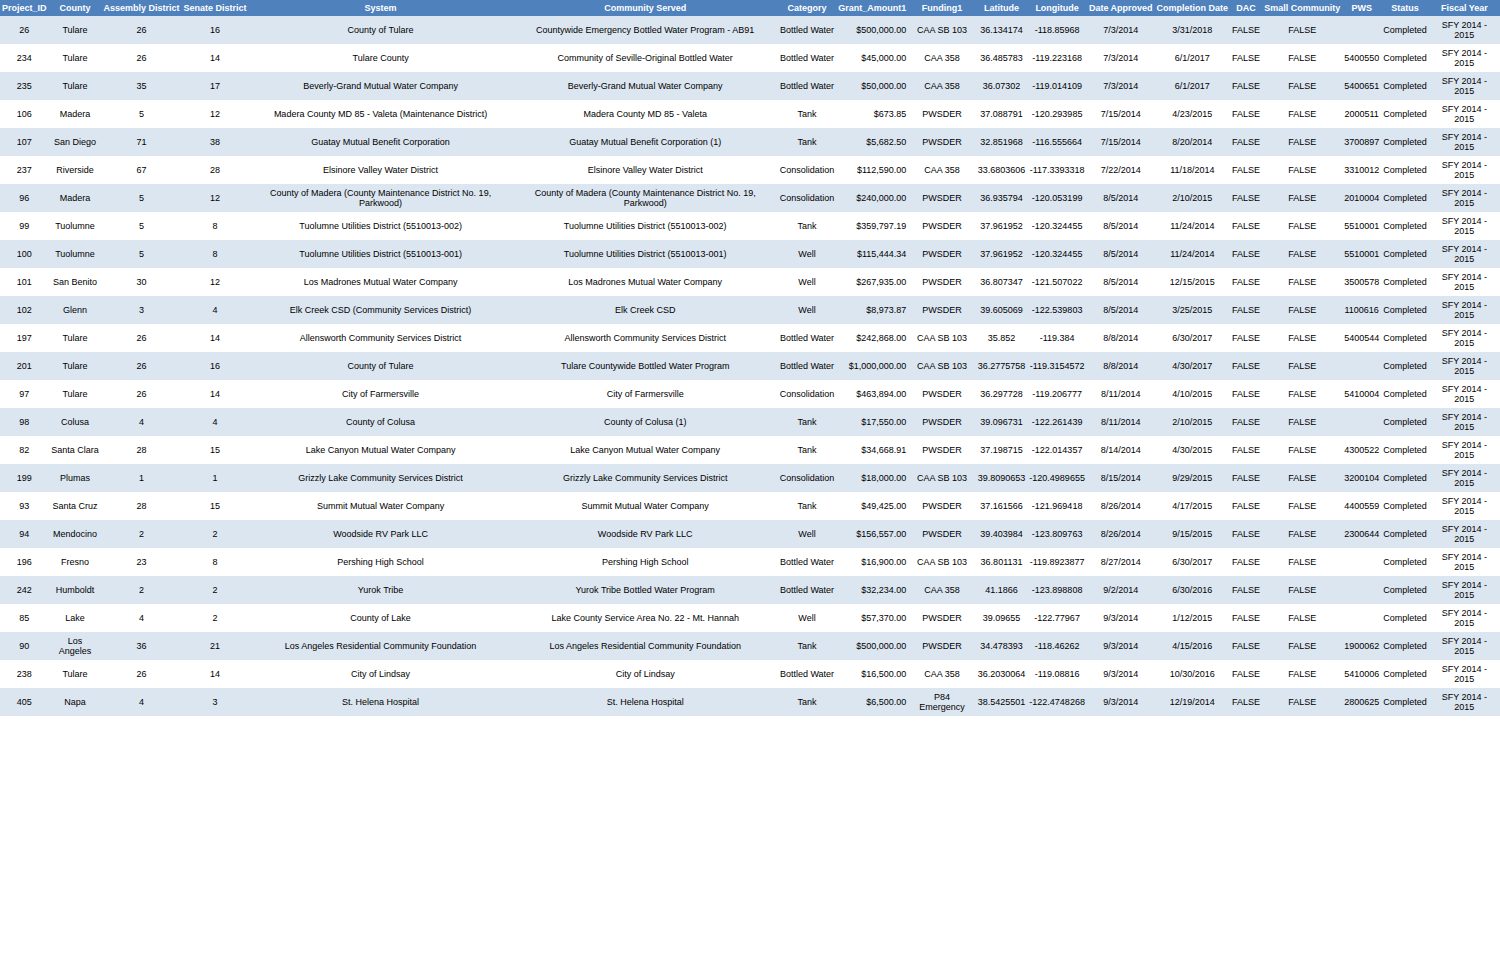| Project_ID | County | Assembly District | Senate District | System | Community Served | Category | Grant_Amount1 | Funding1 | Latitude | Longitude | Date Approved | Completion Date | DAC | Small Community | PWS | Status | Fiscal Year |
| --- | --- | --- | --- | --- | --- | --- | --- | --- | --- | --- | --- | --- | --- | --- | --- | --- | --- |
| 26 | Tulare | 26 | 16 | County of Tulare | Countywide Emergency Bottled Water Program - AB91 | Bottled Water | $500,000.00 | CAA SB 103 | 36.134174 | -118.85968 | 7/3/2014 | 3/31/2018 | FALSE | FALSE | | Completed | SFY 2014 - 2015 |
| 234 | Tulare | 26 | 14 | Tulare County | Community of Seville-Original Bottled Water | Bottled Water | $45,000.00 | CAA 358 | 36.485783 | -119.223168 | 7/3/2014 | 6/1/2017 | FALSE | FALSE | 5400550 | Completed | SFY 2014 - 2015 |
| 235 | Tulare | 35 | 17 | Beverly-Grand Mutual Water Company | Beverly-Grand Mutual Water Company | Bottled Water | $50,000.00 | CAA 358 | 36.07302 | -119.014109 | 7/3/2014 | 6/1/2017 | FALSE | FALSE | 5400651 | Completed | SFY 2014 - 2015 |
| 106 | Madera | 5 | 12 | Madera County MD 85 - Valeta (Maintenance District) | Madera County MD 85 - Valeta | Tank | $673.85 | PWSDER | 37.088791 | -120.293985 | 7/15/2014 | 4/23/2015 | FALSE | FALSE | 2000511 | Completed | SFY 2014 - 2015 |
| 107 | San Diego | 71 | 38 | Guatay Mutual Benefit Corporation | Guatay Mutual Benefit Corporation (1) | Tank | $5,682.50 | PWSDER | 32.851968 | -116.555664 | 7/15/2014 | 8/20/2014 | FALSE | FALSE | 3700897 | Completed | SFY 2014 - 2015 |
| 237 | Riverside | 67 | 28 | Elsinore Valley Water District | Elsinore Valley Water District | Consolidation | $112,590.00 | CAA 358 | 33.6803606 | -117.3393318 | 7/22/2014 | 11/18/2014 | FALSE | FALSE | 3310012 | Completed | SFY 2014 - 2015 |
| 96 | Madera | 5 | 12 | County of Madera (County Maintenance District No. 19, Parkwood) | County of Madera (County Maintenance District No. 19, Parkwood) | Consolidation | $240,000.00 | PWSDER | 36.935794 | -120.053199 | 8/5/2014 | 2/10/2015 | FALSE | FALSE | 2010004 | Completed | SFY 2014 - 2015 |
| 99 | Tuolumne | 5 | 8 | Tuolumne Utilities District (5510013-002) | Tuolumne Utilities District (5510013-002) | Tank | $359,797.19 | PWSDER | 37.961952 | -120.324455 | 8/5/2014 | 11/24/2014 | FALSE | FALSE | 5510001 | Completed | SFY 2014 - 2015 |
| 100 | Tuolumne | 5 | 8 | Tuolumne Utilities District (5510013-001) | Tuolumne Utilities District (5510013-001) | Well | $115,444.34 | PWSDER | 37.961952 | -120.324455 | 8/5/2014 | 11/24/2014 | FALSE | FALSE | 5510001 | Completed | SFY 2014 - 2015 |
| 101 | San Benito | 30 | 12 | Los Madrones Mutual Water Company | Los Madrones Mutual Water Company | Well | $267,935.00 | PWSDER | 36.807347 | -121.507022 | 8/5/2014 | 12/15/2015 | FALSE | FALSE | 3500578 | Completed | SFY 2014 - 2015 |
| 102 | Glenn | 3 | 4 | Elk Creek CSD (Community Services District) | Elk Creek CSD | Well | $8,973.87 | PWSDER | 39.605069 | -122.539803 | 8/5/2014 | 3/25/2015 | FALSE | FALSE | 1100616 | Completed | SFY 2014 - 2015 |
| 197 | Tulare | 26 | 14 | Allensworth Community Services District | Allensworth Community Services District | Bottled Water | $242,868.00 | CAA SB 103 | 35.852 | -119.384 | 8/8/2014 | 6/30/2017 | FALSE | FALSE | 5400544 | Completed | SFY 2014 - 2015 |
| 201 | Tulare | 26 | 16 | County of Tulare | Tulare Countywide Bottled Water Program | Bottled Water | $1,000,000.00 | CAA SB 103 | 36.2775758 | -119.3154572 | 8/8/2014 | 4/30/2017 | FALSE | FALSE | | Completed | SFY 2014 - 2015 |
| 97 | Tulare | 26 | 14 | City of Farmersville | City of Farmersville | Consolidation | $463,894.00 | PWSDER | 36.297728 | -119.206777 | 8/11/2014 | 4/10/2015 | FALSE | FALSE | 5410004 | Completed | SFY 2014 - 2015 |
| 98 | Colusa | 4 | 4 | County of Colusa | County of Colusa (1) | Tank | $17,550.00 | PWSDER | 39.096731 | -122.261439 | 8/11/2014 | 2/10/2015 | FALSE | FALSE | | Completed | SFY 2014 - 2015 |
| 82 | Santa Clara | 28 | 15 | Lake Canyon Mutual Water Company | Lake Canyon Mutual Water Company | Tank | $34,668.91 | PWSDER | 37.198715 | -122.014357 | 8/14/2014 | 4/30/2015 | FALSE | FALSE | 4300522 | Completed | SFY 2014 - 2015 |
| 199 | Plumas | 1 | 1 | Grizzly Lake Community Services District | Grizzly Lake Community Services District | Consolidation | $18,000.00 | CAA SB 103 | 39.8090653 | -120.4989655 | 8/15/2014 | 9/29/2015 | FALSE | FALSE | 3200104 | Completed | SFY 2014 - 2015 |
| 93 | Santa Cruz | 28 | 15 | Summit Mutual Water Company | Summit Mutual Water Company | Tank | $49,425.00 | PWSDER | 37.161566 | -121.969418 | 8/26/2014 | 4/17/2015 | FALSE | FALSE | 4400559 | Completed | SFY 2014 - 2015 |
| 94 | Mendocino | 2 | 2 | Woodside RV Park LLC | Woodside RV Park LLC | Well | $156,557.00 | PWSDER | 39.403984 | -123.809763 | 8/26/2014 | 9/15/2015 | FALSE | FALSE | 2300644 | Completed | SFY 2014 - 2015 |
| 196 | Fresno | 23 | 8 | Pershing High School | Pershing High School | Bottled Water | $16,900.00 | CAA SB 103 | 36.801131 | -119.8923877 | 8/27/2014 | 6/30/2017 | FALSE | FALSE | | Completed | SFY 2014 - 2015 |
| 242 | Humboldt | 2 | 2 | Yurok Tribe | Yurok Tribe Bottled Water Program | Bottled Water | $32,234.00 | CAA 358 | 41.1866 | -123.898808 | 9/2/2014 | 6/30/2016 | FALSE | FALSE | | Completed | SFY 2014 - 2015 |
| 85 | Lake | 4 | 2 | County of Lake | Lake County Service Area No. 22 - Mt. Hannah | Well | $57,370.00 | PWSDER | 39.09655 | -122.77967 | 9/3/2014 | 1/12/2015 | FALSE | FALSE | | Completed | SFY 2014 - 2015 |
| 90 | Los Angeles | 36 | 21 | Los Angeles Residential Community Foundation | Los Angeles Residential Community Foundation | Tank | $500,000.00 | PWSDER | 34.478393 | -118.46262 | 9/3/2014 | 4/15/2016 | FALSE | FALSE | 1900062 | Completed | SFY 2014 - 2015 |
| 238 | Tulare | 26 | 14 | City of Lindsay | City of Lindsay | Bottled Water | $16,500.00 | CAA 358 | 36.2030064 | -119.08816 | 9/3/2014 | 10/30/2016 | FALSE | FALSE | 5410006 | Completed | SFY 2014 - 2015 |
| 405 | Napa | 4 | 3 | St. Helena Hospital | St. Helena Hospital | Tank | $6,500.00 | P84 Emergency | 38.5425501 | -122.4748268 | 9/3/2014 | 12/19/2014 | FALSE | FALSE | 2800625 | Completed | SFY 2014 - 2015 |